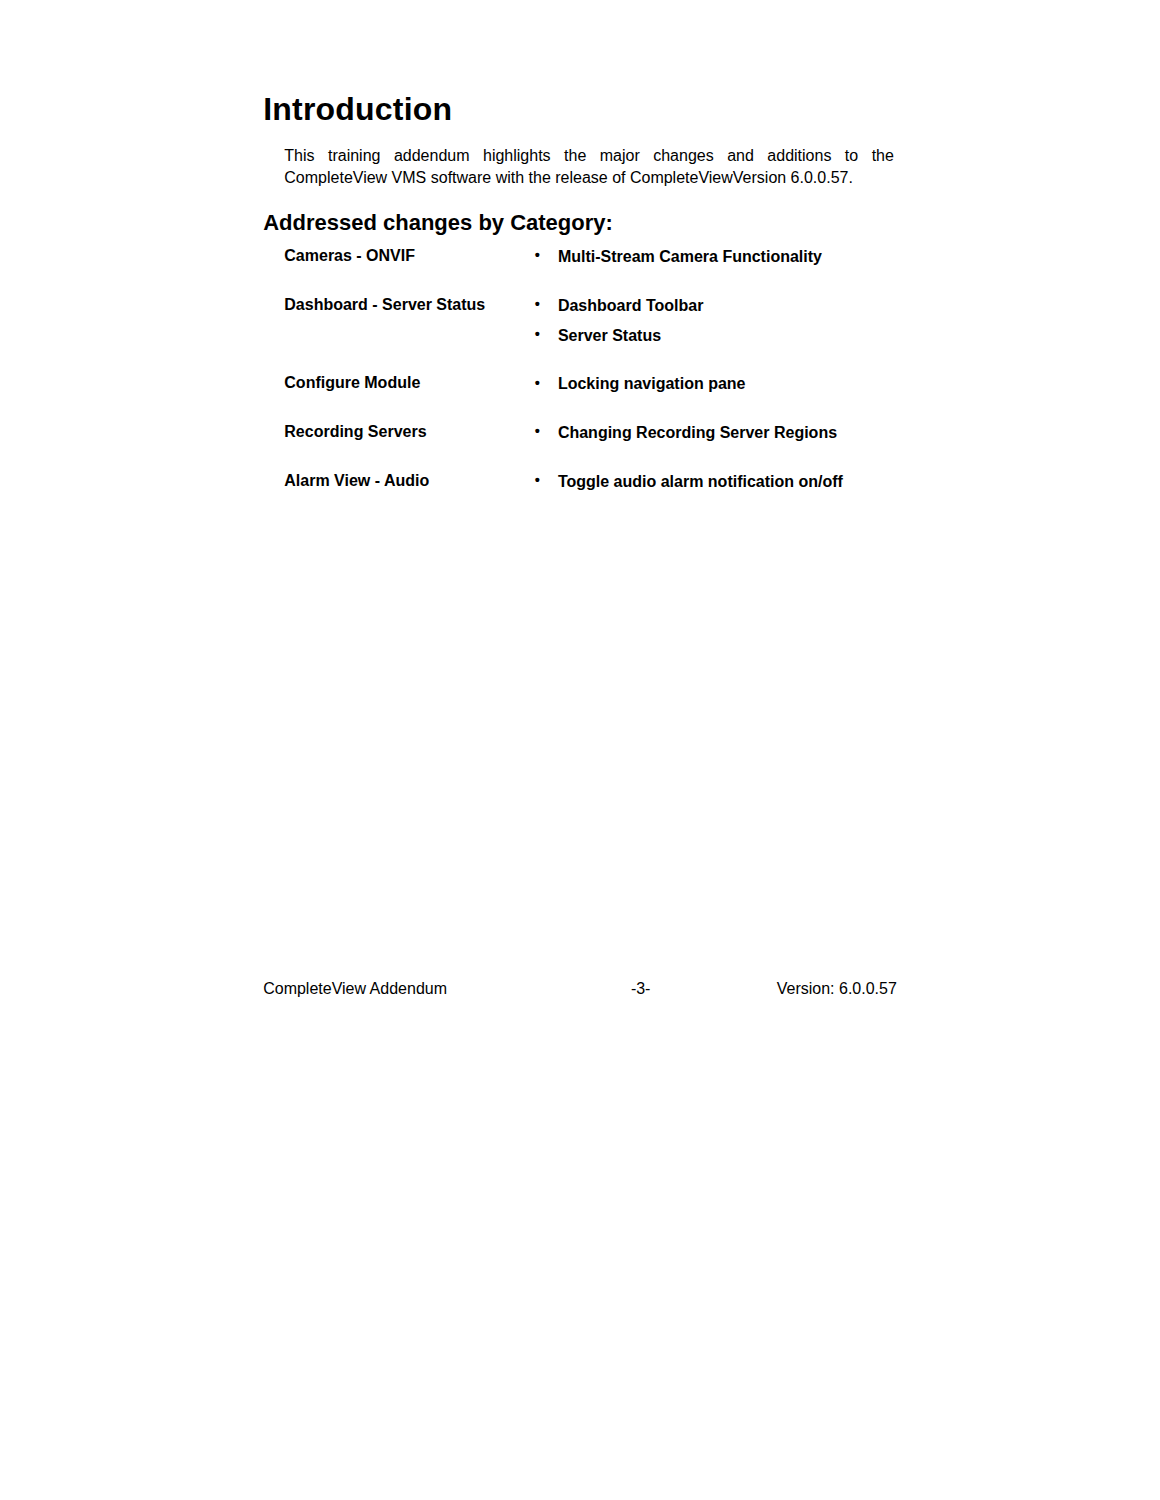Introduction
This training addendum highlights the major changes and additions to the CompleteView VMS software with the release of CompleteViewVersion 6.0.0.57.
Addressed changes by Category:
| Cameras - ONVIF | Multi-Stream Camera Functionality |
| Dashboard - Server Status | Dashboard Toolbar Server Status |
| Configure Module | Locking navigation pane |
| Recording Servers | Changing Recording Server Regions |
| Alarm View - Audio | Toggle audio alarm notification on/off |
CompleteView Addendum
-3-
Version: 6.0.0.57